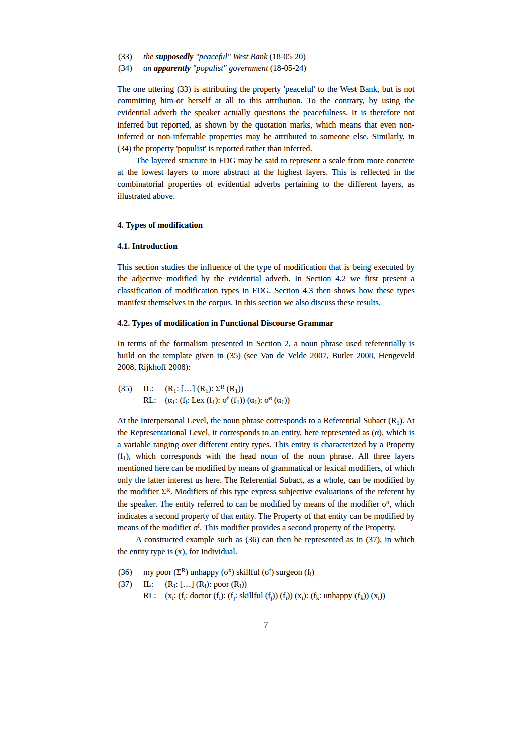(33)
the supposedly "peaceful" West Bank (18-05-20)
(34)
an apparently "populist" government (18-05-24)
The one uttering (33) is attributing the property 'peaceful' to the West Bank, but is not committing him-or herself at all to this attribution. To the contrary, by using the evidential adverb the speaker actually questions the peacefulness. It is therefore not inferred but reported, as shown by the quotation marks, which means that even non-inferred or non-inferrable properties may be attributed to someone else. Similarly, in (34) the property 'populist' is reported rather than inferred.
The layered structure in FDG may be said to represent a scale from more concrete at the lowest layers to more abstract at the highest layers. This is reflected in the combinatorial properties of evidential adverbs pertaining to the different layers, as illustrated above.
4. Types of modification
4.1. Introduction
This section studies the influence of the type of modification that is being executed by the adjective modified by the evidential adverb. In Section 4.2 we first present a classification of modification types in FDG. Section 4.3 then shows how these types manifest themselves in the corpus. In this section we also discuss these results.
4.2. Types of modification in Functional Discourse Grammar
In terms of the formalism presented in Section 2, a noun phrase used referentially is build on the template given in (35) (see Van de Velde 2007, Butler 2008, Hengeveld 2008, Rijkhoff 2008):
(35)
IL:
(R1: […] (R1): ΣR (R1))
RL:
(α1: (fi: Lex (f1): σf (f1)) (α1): σα (α1))
At the Interpersonal Level, the noun phrase corresponds to a Referential Subact (R1). At the Representational Level, it corresponds to an entity, here represented as (α), which is a variable ranging over different entity types. This entity is characterized by a Property (f1), which corresponds with the head noun of the noun phrase. All three layers mentioned here can be modified by means of grammatical or lexical modifiers, of which only the latter interest us here. The Referential Subact, as a whole, can be modified by the modifier ΣR. Modifiers of this type express subjective evaluations of the referent by the speaker. The entity referred to can be modified by means of the modifier σα, which indicates a second property of that entity. The Property of that entity can be modified by means of the modifier σf. This modifier provides a second property of the Property.
A constructed example such as (36) can then be represented as in (37), in which the entity type is (x), for Individual.
(36)
my poor (ΣR) unhappy (σx) skillful (σf) surgeon (fi)
(37)
IL:
(RI: […] (RI): poor (RI))
RL:
(xi: (fi: doctor (fi): (fj: skillful (fj)) (fi)) (xi): (fk: unhappy (fk)) (xi))
7